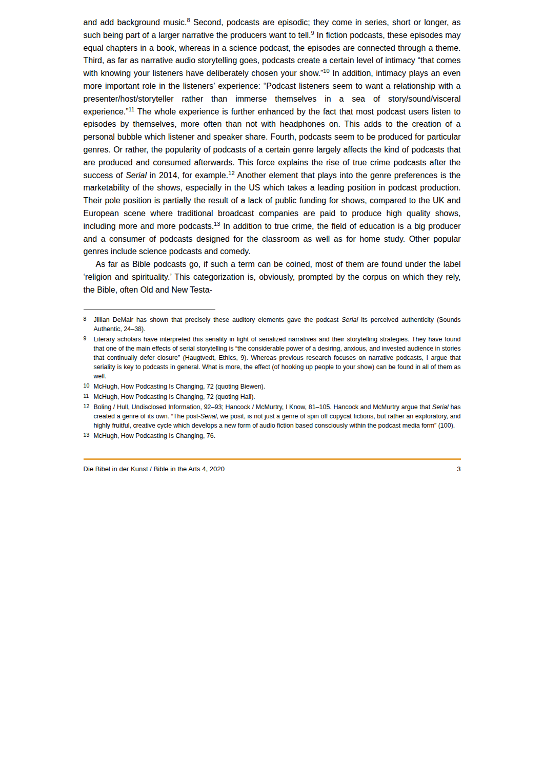and add background music.8 Second, podcasts are episodic; they come in series, short or longer, as such being part of a larger narrative the producers want to tell.9 In fiction podcasts, these episodes may equal chapters in a book, whereas in a science podcast, the episodes are connected through a theme. Third, as far as narrative audio storytelling goes, podcasts create a certain level of intimacy “that comes with knowing your listeners have deliberately chosen your show.”10 In addition, intimacy plays an even more important role in the listeners’ experience: “Podcast listeners seem to want a relationship with a presenter/host/storyteller rather than immerse themselves in a sea of story/sound/visceral experience.”11 The whole experience is further enhanced by the fact that most podcast users listen to episodes by themselves, more often than not with headphones on. This adds to the creation of a personal bubble which listener and speaker share. Fourth, podcasts seem to be produced for particular genres. Or rather, the popularity of podcasts of a certain genre largely affects the kind of podcasts that are produced and consumed afterwards. This force explains the rise of true crime podcasts after the success of Serial in 2014, for example.12 Another element that plays into the genre preferences is the marketability of the shows, especially in the US which takes a leading position in podcast production. Their pole position is partially the result of a lack of public funding for shows, compared to the UK and European scene where traditional broadcast companies are paid to produce high quality shows, including more and more podcasts.13 In addition to true crime, the field of education is a big producer and a consumer of podcasts designed for the classroom as well as for home study. Other popular genres include science podcasts and comedy.
As far as Bible podcasts go, if such a term can be coined, most of them are found under the label ‘religion and spirituality.’ This categorization is, obviously, prompted by the corpus on which they rely, the Bible, often Old and New Testa-
8 Jillian DeMair has shown that precisely these auditory elements gave the podcast Serial its perceived authenticity (Sounds Authentic, 24–38).
9 Literary scholars have interpreted this seriality in light of serialized narratives and their storytelling strategies. They have found that one of the main effects of serial storytelling is “the considerable power of a desiring, anxious, and invested audience in stories that continually defer closure” (Haugtvedt, Ethics, 9). Whereas previous research focuses on narrative podcasts, I argue that seriality is key to podcasts in general. What is more, the effect (of hooking up people to your show) can be found in all of them as well.
10 McHugh, How Podcasting Is Changing, 72 (quoting Biewen).
11 McHugh, How Podcasting Is Changing, 72 (quoting Hall).
12 Boling / Hull, Undisclosed Information, 92–93; Hancock / McMurtry, I Know, 81–105. Hancock and McMurtry argue that Serial has created a genre of its own. “The post-Serial, we posit, is not just a genre of spin off copycat fictions, but rather an exploratory, and highly fruitful, creative cycle which develops a new form of audio fiction based consciously within the podcast media form” (100).
13 McHugh, How Podcasting Is Changing, 76.
Die Bibel in der Kunst / Bible in the Arts 4, 2020 3